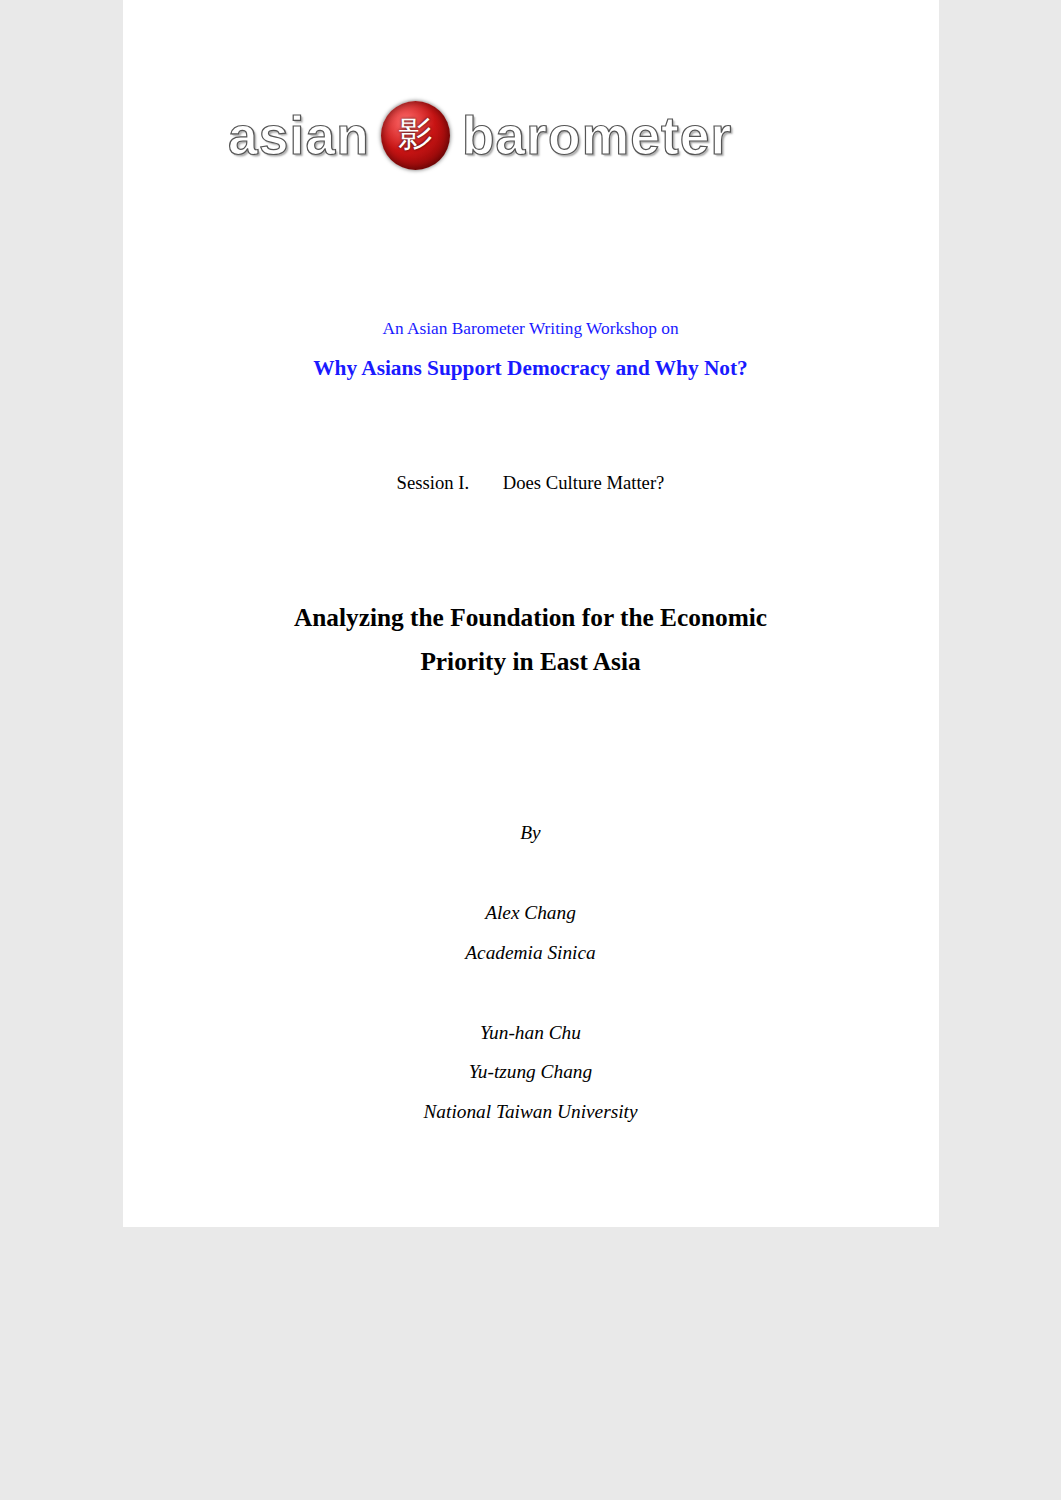asian barometer
An Asian Barometer Writing Workshop on
Why Asians Support Democracy and Why Not?
Session I. Does Culture Matter?
Analyzing the Foundation for the Economic Priority in East Asia
By
Alex Chang
Academia Sinica
Yun-han Chu
Yu-tzung Chang
National Taiwan University